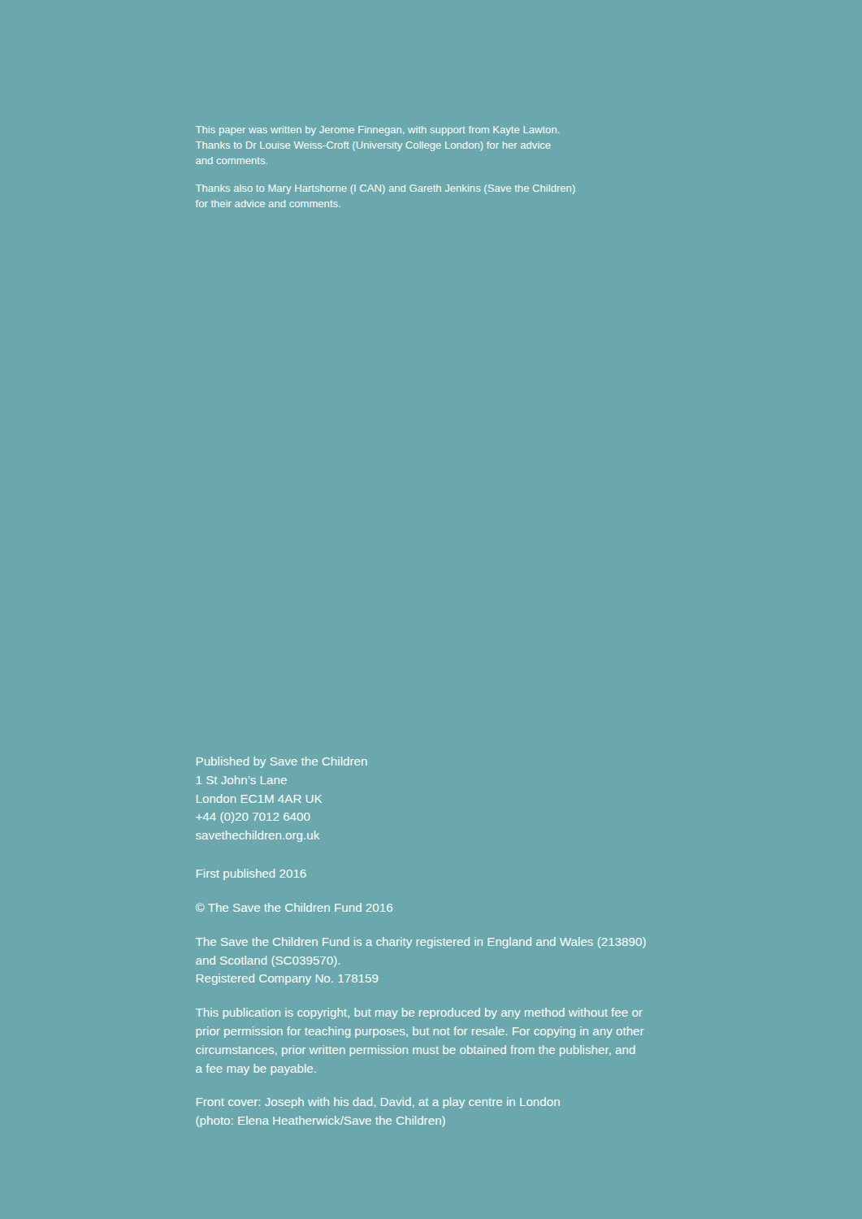This paper was written by Jerome Finnegan, with support from Kayte Lawton.
Thanks to Dr Louise Weiss-Croft (University College London) for her advice
and comments.
Thanks also to Mary Hartshorne (I CAN) and Gareth Jenkins (Save the Children)
for their advice and comments.
Published by Save the Children 1 St John’s Lane London EC1M 4AR UK +44 (0)20 7012 6400 savethechildren.org.uk
First published 2016
© The Save the Children Fund 2016
The Save the Children Fund is a charity registered in England and Wales (213890)
and Scotland (SC039570).
Registered Company No. 178159
This publication is copyright, but may be reproduced by any method without fee or
prior permission for teaching purposes, but not for resale. For copying in any other
circumstances, prior written permission must be obtained from the publisher, and
a fee may be payable.
Front cover: Joseph with his dad, David, at a play centre in London
(photo: Elena Heatherwick/Save the Children)